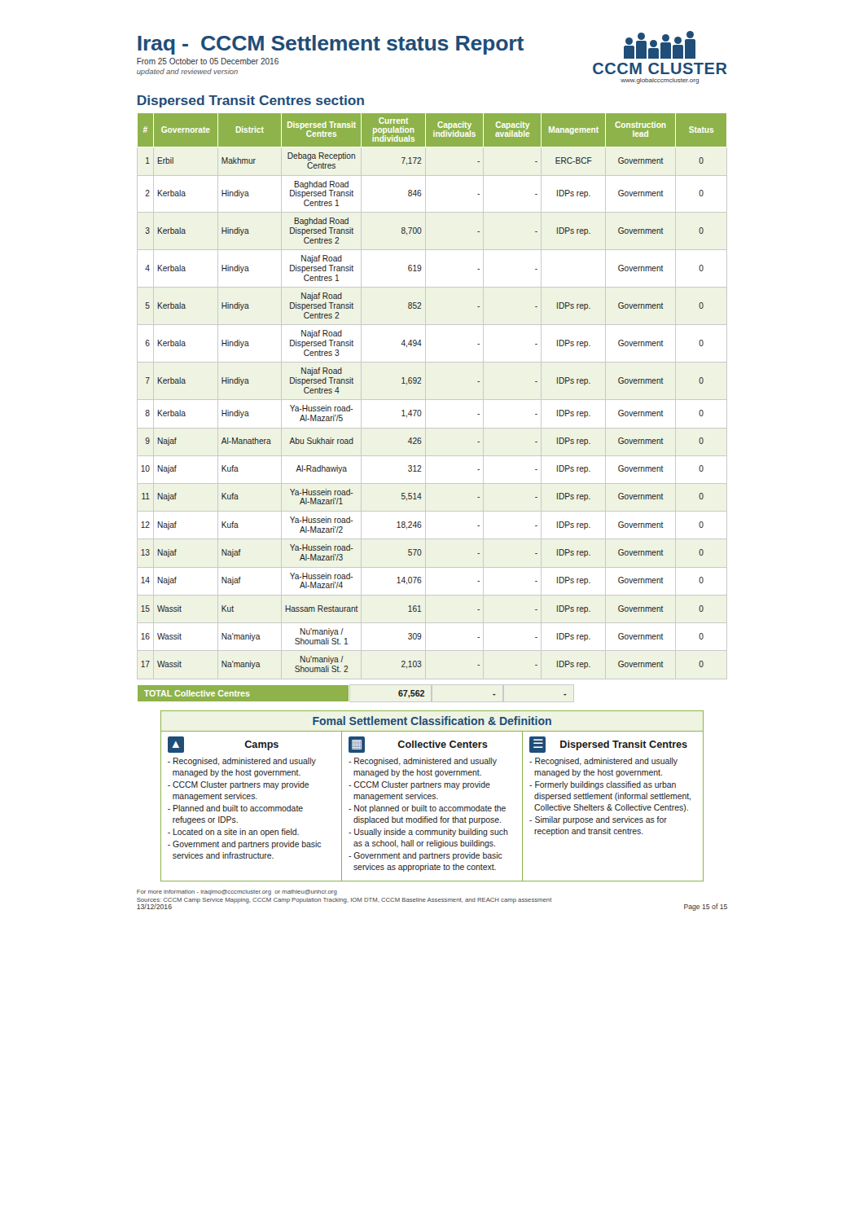Iraq - CCCM Settlement status Report
From 25 October to 05 December 2016
updated and reviewed version
CCCM CLUSTER
www.globalcccmcluster.org
Dispersed Transit Centres section
| # | Governorate | District | Dispersed Transit Centres | Current population individuals | Capacity individuals | Capacity available | Management | Construction lead | Status |
| --- | --- | --- | --- | --- | --- | --- | --- | --- | --- |
| 1 | Erbil | Makhmur | Debaga Reception Centres | 7,172 | - | - | ERC-BCF | Government | 0 |
| 2 | Kerbala | Hindiya | Baghdad Road Dispersed Transit Centres 1 | 846 | - | - | IDPs rep. | Government | 0 |
| 3 | Kerbala | Hindiya | Baghdad Road Dispersed Transit Centres 2 | 8,700 | - | - | IDPs rep. | Government | 0 |
| 4 | Kerbala | Hindiya | Najaf Road Dispersed Transit Centres 1 | 619 | - | - | | Government | 0 |
| 5 | Kerbala | Hindiya | Najaf Road Dispersed Transit Centres 2 | 852 | - | - | IDPs rep. | Government | 0 |
| 6 | Kerbala | Hindiya | Najaf Road Dispersed Transit Centres 3 | 4,494 | - | - | IDPs rep. | Government | 0 |
| 7 | Kerbala | Hindiya | Najaf Road Dispersed Transit Centres 4 | 1,692 | - | - | IDPs rep. | Government | 0 |
| 8 | Kerbala | Hindiya | Ya-Hussein road-Al-Mazari'/5 | 1,470 | - | - | IDPs rep. | Government | 0 |
| 9 | Najaf | Al-Manathera | Abu Sukhair road | 426 | - | - | IDPs rep. | Government | 0 |
| 10 | Najaf | Kufa | Al-Radhawiya | 312 | - | - | IDPs rep. | Government | 0 |
| 11 | Najaf | Kufa | Ya-Hussein road-Al-Mazari'/1 | 5,514 | - | - | IDPs rep. | Government | 0 |
| 12 | Najaf | Kufa | Ya-Hussein road-Al-Mazari'/2 | 18,246 | - | - | IDPs rep. | Government | 0 |
| 13 | Najaf | Najaf | Ya-Hussein road-Al-Mazari'/3 | 570 | - | - | IDPs rep. | Government | 0 |
| 14 | Najaf | Najaf | Ya-Hussein road-Al-Mazari'/4 | 14,076 | - | - | IDPs rep. | Government | 0 |
| 15 | Wassit | Kut | Hassam Restaurant | 161 | - | - | IDPs rep. | Government | 0 |
| 16 | Wassit | Na'maniya | Nu'maniya / Shoumali St. 1 | 309 | - | - | IDPs rep. | Government | 0 |
| 17 | Wassit | Na'maniya | Nu'maniya / Shoumali St. 2 | 2,103 | - | - | IDPs rep. | Government | 0 |
TOTAL Collective Centres
67,562
-
-
Fomal Settlement Classification & Definition
▲
Camps
- Recognised, administered and usually managed by the host government.
- CCCM Cluster partners may provide management services.
- Planned and built to accommodate refugees or IDPs.
- Located on a site in an open field.
- Government and partners provide basic services and infrastructure.
▦
Collective Centers
- Recognised, administered and usually managed by the host government.
- CCCM Cluster partners may provide management services.
- Not planned or built to accommodate the displaced but modified for that purpose.
- Usually inside a community building such as a school, hall or religious buildings.
- Government and partners provide basic services as appropriate to the context.
☰
Dispersed Transit Centres
- Recognised, administered and usually managed by the host government.
- Formerly buildings classified as urban dispersed settlement (informal settlement, Collective Shelters & Collective Centres).
- Similar purpose and services as for reception and transit centres.
For more information - iraqimo@cccmcluster.org or mathieu@unhcr.org
Sources: CCCM Camp Service Mapping, CCCM Camp Population Tracking, IOM DTM, CCCM Baseline Assessment, and REACH camp assessment
13/12/2016
Page 15 of 15